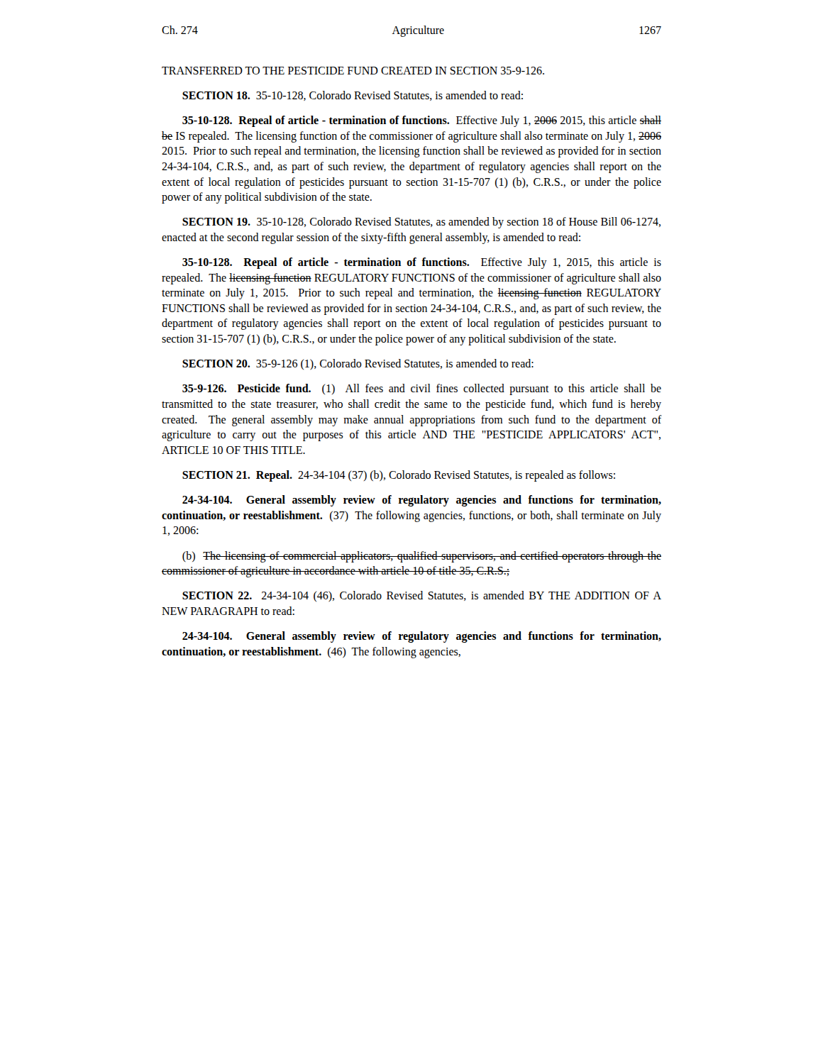Ch. 274 Agriculture 1267
TRANSFERRED TO THE PESTICIDE FUND CREATED IN SECTION 35-9-126.
SECTION 18. 35-10-128, Colorado Revised Statutes, is amended to read:
35-10-128. Repeal of article - termination of functions. Effective July 1, 2006 2015, this article shall be IS repealed. The licensing function of the commissioner of agriculture shall also terminate on July 1, 2006 2015. Prior to such repeal and termination, the licensing function shall be reviewed as provided for in section 24-34-104, C.R.S., and, as part of such review, the department of regulatory agencies shall report on the extent of local regulation of pesticides pursuant to section 31-15-707 (1) (b), C.R.S., or under the police power of any political subdivision of the state.
SECTION 19. 35-10-128, Colorado Revised Statutes, as amended by section 18 of House Bill 06-1274, enacted at the second regular session of the sixty-fifth general assembly, is amended to read:
35-10-128. Repeal of article - termination of functions. Effective July 1, 2015, this article is repealed. The licensing function REGULATORY FUNCTIONS of the commissioner of agriculture shall also terminate on July 1, 2015. Prior to such repeal and termination, the licensing function REGULATORY FUNCTIONS shall be reviewed as provided for in section 24-34-104, C.R.S., and, as part of such review, the department of regulatory agencies shall report on the extent of local regulation of pesticides pursuant to section 31-15-707 (1) (b), C.R.S., or under the police power of any political subdivision of the state.
SECTION 20. 35-9-126 (1), Colorado Revised Statutes, is amended to read:
35-9-126. Pesticide fund. (1) All fees and civil fines collected pursuant to this article shall be transmitted to the state treasurer, who shall credit the same to the pesticide fund, which fund is hereby created. The general assembly may make annual appropriations from such fund to the department of agriculture to carry out the purposes of this article AND THE "PESTICIDE APPLICATORS' ACT", ARTICLE 10 OF THIS TITLE.
SECTION 21. Repeal. 24-34-104 (37) (b), Colorado Revised Statutes, is repealed as follows:
24-34-104. General assembly review of regulatory agencies and functions for termination, continuation, or reestablishment. (37) The following agencies, functions, or both, shall terminate on July 1, 2006:
(b) The licensing of commercial applicators, qualified supervisors, and certified operators through the commissioner of agriculture in accordance with article 10 of title 35, C.R.S.;
SECTION 22. 24-34-104 (46), Colorado Revised Statutes, is amended BY THE ADDITION OF A NEW PARAGRAPH to read:
24-34-104. General assembly review of regulatory agencies and functions for termination, continuation, or reestablishment. (46) The following agencies,